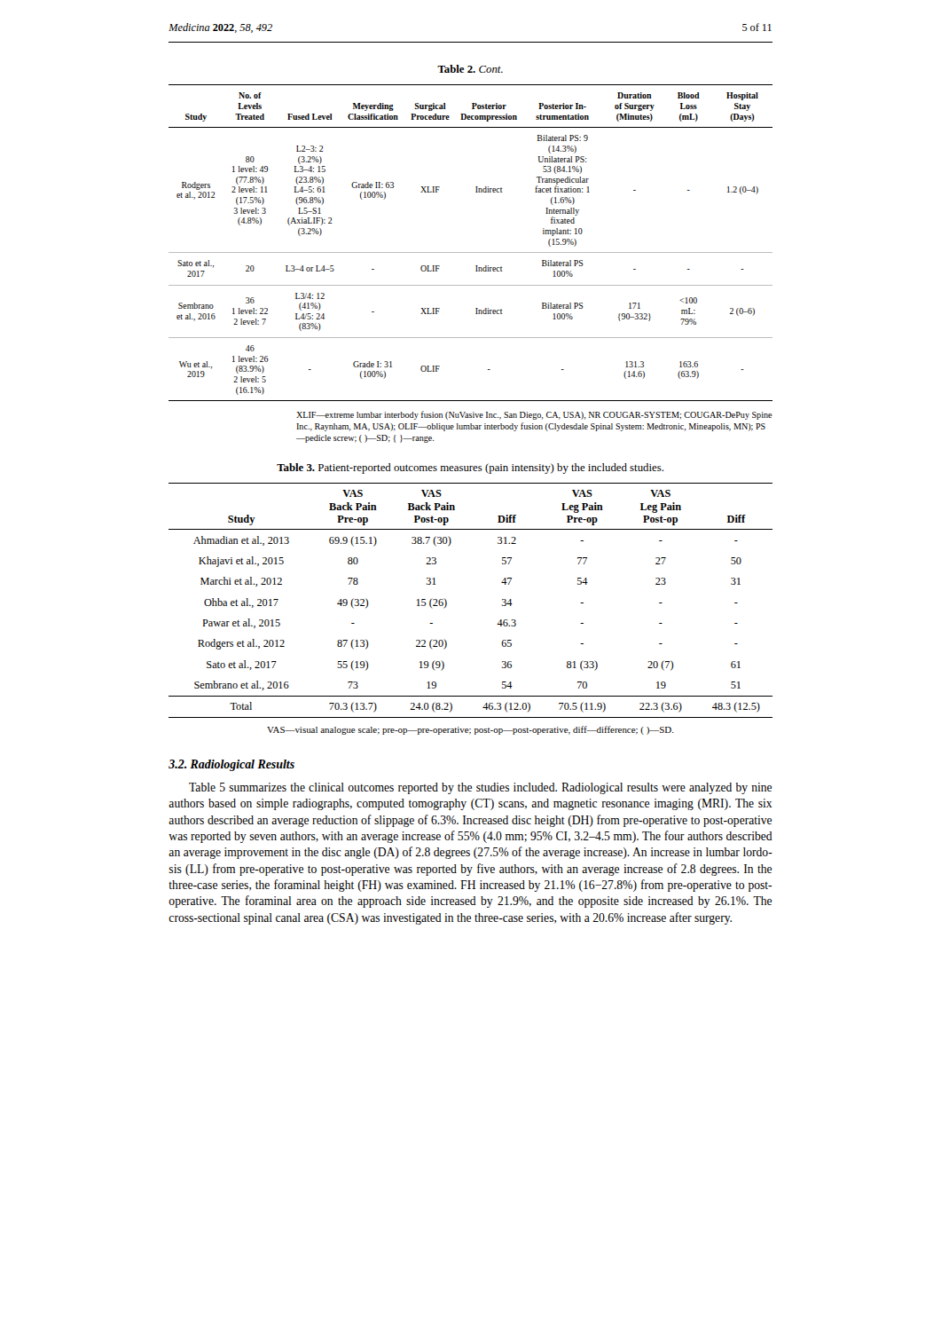Medicina 2022, 58, 492
5 of 11
Table 2. Cont.
| Study | No. of Levels Treated | Fused Level | Meyerding Classification | Surgical Procedure | Posterior Decompression | Posterior In- strumentation | Duration of Surgery (Minutes) | Blood Loss (mL) | Hospital Stay (Days) |
| --- | --- | --- | --- | --- | --- | --- | --- | --- | --- |
| Rodgers et al., 2012 | 80 1 level: 49 (77.8%) 2 level: 11 (17.5%) 3 level: 3 (4.8%) | L2–3: 2 (3.2%) L3–4: 15 (23.8%) L4–5: 61 (96.8%) L5–S1 (AxiaLIF): 2 (3.2%) | Grade II: 63 (100%) | XLIF | Indirect | Bilateral PS: 9 (14.3%) Unilateral PS: 53 (84.1%) Transpedicular facet fixation: 1 (1.6%) Internally fixated implant: 10 (15.9%) | - | - | 1.2 (0–4) |
| Sato et al., 2017 | 20 | L3–4 or L4–5 | - | OLIF | Indirect | Bilateral PS 100% | - | - | - |
| Sembrano et al., 2016 | 36 1 level: 22 2 level: 7 | L3/4: 12 (41%) L4/5: 24 (83%) | - | XLIF | Indirect | Bilateral PS 100% | 171 {90–332} | <100 mL: 79% | 2 (0–6) |
| Wu et al., 2019 | 46 1 level: 26 (83.9%) 2 level: 5 (16.1%) | - | Grade I: 31 (100%) | OLIF | - | - | 131.3 (14.6) | 163.6 (63.9) | - |
XLIF—extreme lumbar interbody fusion (NuVasive Inc., San Diego, CA, USA), NR COUGAR-SYSTEM; COUGAR-DePuy Spine Inc., Raynham, MA, USA); OLIF—oblique lumbar interbody fusion (Clydesdale Spinal System: Medtronic, Mineapolis, MN); PS—pedicle screw; ( )—SD; { }—range.
Table 3. Patient-reported outcomes measures (pain intensity) by the included studies.
| Study | VAS Back Pain Pre-op | VAS Back Pain Post-op | Diff | VAS Leg Pain Pre-op | VAS Leg Pain Post-op | Diff |
| --- | --- | --- | --- | --- | --- | --- |
| Ahmadian et al., 2013 | 69.9 (15.1) | 38.7 (30) | 31.2 | - | - | - |
| Khajavi et al., 2015 | 80 | 23 | 57 | 77 | 27 | 50 |
| Marchi et al., 2012 | 78 | 31 | 47 | 54 | 23 | 31 |
| Ohba et al., 2017 | 49 (32) | 15 (26) | 34 | - | - | - |
| Pawar et al., 2015 | - | - | 46.3 | - | - | - |
| Rodgers et al., 2012 | 87 (13) | 22 (20) | 65 | - | - | - |
| Sato et al., 2017 | 55 (19) | 19 (9) | 36 | 81 (33) | 20 (7) | 61 |
| Sembrano et al., 2016 | 73 | 19 | 54 | 70 | 19 | 51 |
| Total | 70.3 (13.7) | 24.0 (8.2) | 46.3 (12.0) | 70.5 (11.9) | 22.3 (3.6) | 48.3 (12.5) |
VAS—visual analogue scale; pre-op—pre-operative; post-op—post-operative, diff—difference; ( )—SD.
3.2. Radiological Results
Table 5 summarizes the clinical outcomes reported by the studies included. Radiological results were analyzed by nine authors based on simple radiographs, computed tomography (CT) scans, and magnetic resonance imaging (MRI). The six authors described an average reduction of slippage of 6.3%. Increased disc height (DH) from pre-operative to post-operative was reported by seven authors, with an average increase of 55% (4.0 mm; 95% CI, 3.2–4.5 mm). The four authors described an average improvement in the disc angle (DA) of 2.8 degrees (27.5% of the average increase). An increase in lumbar lordosis (LL) from pre-operative to post-operative was reported by five authors, with an average increase of 2.8 degrees. In the three-case series, the foraminal height (FH) was examined. FH increased by 21.1% (16−27.8%) from pre-operative to post-operative. The foraminal area on the approach side increased by 21.9%, and the opposite side increased by 26.1%. The cross-sectional spinal canal area (CSA) was investigated in the three-case series, with a 20.6% increase after surgery.